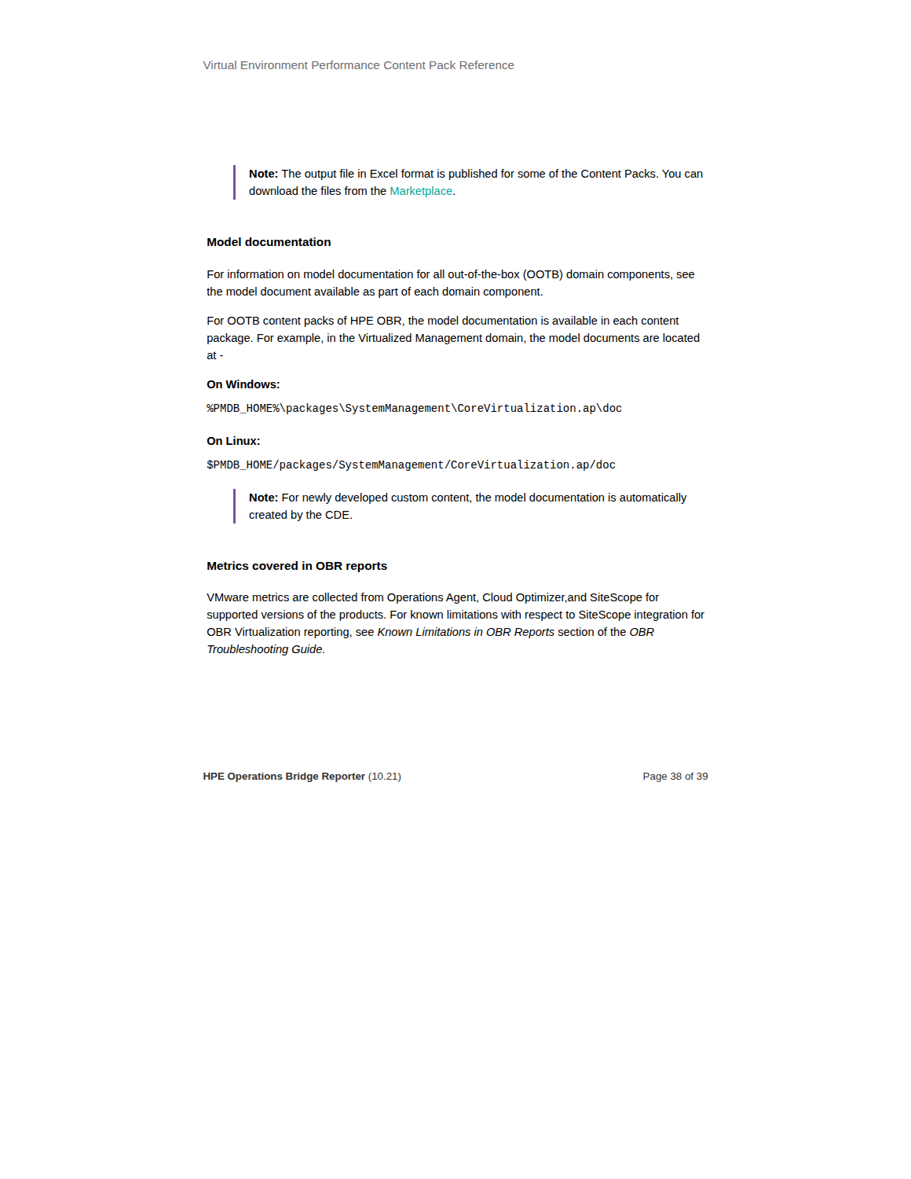Virtual Environment Performance Content Pack Reference
Note: The output file in Excel format is published for some of the Content Packs. You can download the files from the Marketplace.
Model documentation
For information on model documentation for all out-of-the-box (OOTB) domain components, see the model document available as part of each domain component.
For OOTB content packs of HPE OBR, the model documentation is available in each content package. For example, in the Virtualized Management domain, the model documents are located at -
On Windows:
%PMDB_HOME%\packages\SystemManagement\CoreVirtualization.ap\doc
On Linux:
$PMDB_HOME/packages/SystemManagement/CoreVirtualization.ap/doc
Note: For newly developed custom content, the model documentation is automatically created by the CDE.
Metrics covered in OBR reports
VMware metrics are collected from Operations Agent, Cloud Optimizer,and SiteScope for supported versions of the products. For known limitations with respect to SiteScope integration for OBR Virtualization reporting, see Known Limitations in OBR Reports section of the OBR Troubleshooting Guide.
HPE Operations Bridge Reporter (10.21)
Page 38 of 39